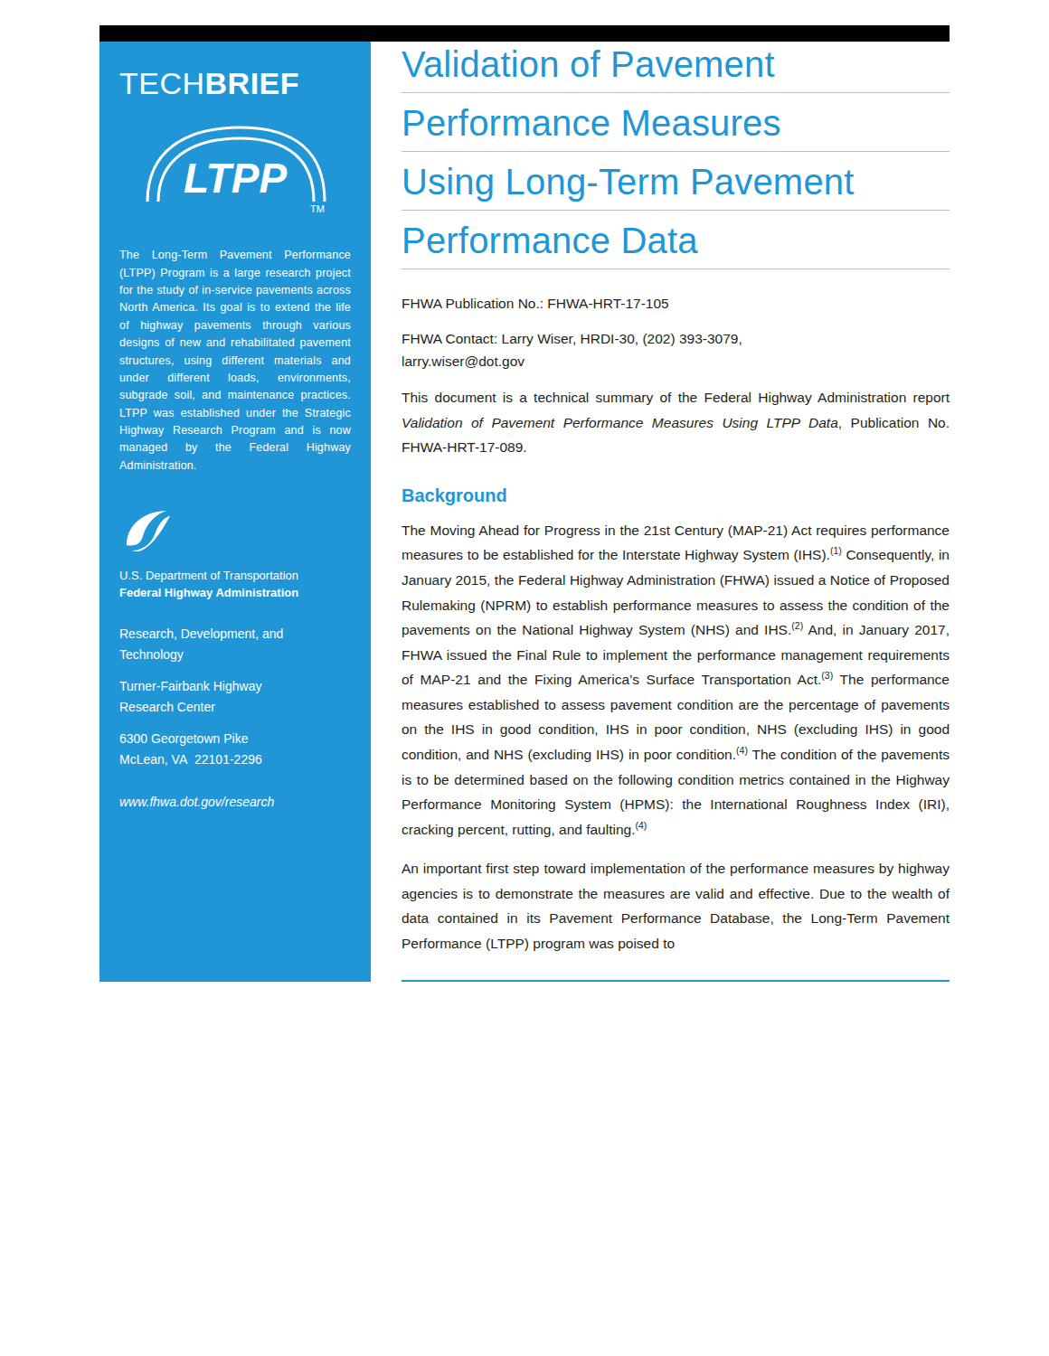TECHBRIEF
LTPP TM
The Long-Term Pavement Performance (LTPP) Program is a large research project for the study of in-service pavements across North America. Its goal is to extend the life of highway pavements through various designs of new and rehabilitated pavement structures, using different materials and under different loads, environments, subgrade soil, and maintenance practices. LTPP was established under the Strategic Highway Research Program and is now managed by the Federal Highway Administration.
U.S. Department of Transportation Federal Highway Administration
Research, Development, and
Technology
Turner-Fairbank Highway
Research Center
6300 Georgetown Pike
McLean, VA 22101-2296
www.fhwa.dot.gov/research
Validation of Pavement Performance Measures Using Long-Term Pavement Performance Data
FHWA Publication No.: FHWA-HRT-17-105
FHWA Contact: Larry Wiser, HRDI-30, (202) 393-3079,
larry.wiser@dot.gov
This document is a technical summary of the Federal Highway Administration report Validation of Pavement Performance Measures Using LTPP Data, Publication No. FHWA-HRT-17-089.
Background
The Moving Ahead for Progress in the 21st Century (MAP-21) Act requires performance measures to be established for the Interstate Highway System (IHS).(1) Consequently, in January 2015, the Federal Highway Administration (FHWA) issued a Notice of Proposed Rulemaking (NPRM) to establish performance measures to assess the condition of the pavements on the National Highway System (NHS) and IHS.(2) And, in January 2017, FHWA issued the Final Rule to implement the performance management requirements of MAP-21 and the Fixing America’s Surface Transportation Act.(3) The performance measures established to assess pavement condition are the percentage of pavements on the IHS in good condition, IHS in poor condition, NHS (excluding IHS) in good condition, and NHS (excluding IHS) in poor condition.(4) The condition of the pavements is to be determined based on the following condition metrics contained in the Highway Performance Monitoring System (HPMS): the International Roughness Index (IRI), cracking percent, rutting, and faulting.(4)
An important first step toward implementation of the performance measures by highway agencies is to demonstrate the measures are valid and effective. Due to the wealth of data contained in its Pavement Performance Database, the Long-Term Pavement Performance (LTPP) program was poised to